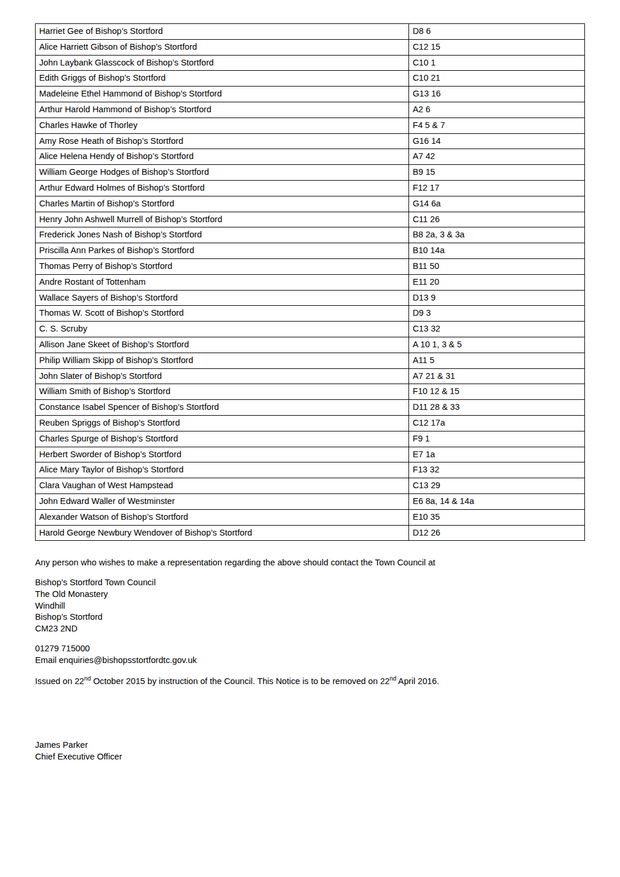| Harriet Gee of Bishop’s Stortford | D8 6 |
| Alice Harriett Gibson of Bishop’s Stortford | C12 15 |
| John Laybank Glasscock of Bishop’s Stortford | C10 1 |
| Edith Griggs of Bishop’s Stortford | C10 21 |
| Madeleine Ethel Hammond of Bishop’s Stortford | G13 16 |
| Arthur Harold Hammond of Bishop’s Stortford | A2 6 |
| Charles Hawke of Thorley | F4 5 & 7 |
| Amy Rose Heath of Bishop’s Stortford | G16 14 |
| Alice Helena Hendy of Bishop’s Stortford | A7 42 |
| William George Hodges of Bishop’s Stortford | B9 15 |
| Arthur Edward Holmes of Bishop’s Stortford | F12 17 |
| Charles Martin of Bishop’s Stortford | G14 6a |
| Henry John Ashwell Murrell of Bishop’s Stortford | C11 26 |
| Frederick Jones Nash of Bishop’s Stortford | B8 2a, 3 & 3a |
| Priscilla Ann Parkes of Bishop’s Stortford | B10 14a |
| Thomas Perry of Bishop’s Stortford | B11 50 |
| Andre Rostant of Tottenham | E11 20 |
| Wallace Sayers of Bishop’s Stortford | D13 9 |
| Thomas W. Scott of Bishop’s Stortford | D9 3 |
| C. S. Scruby | C13 32 |
| Allison Jane Skeet of Bishop’s Stortford | A 10 1, 3 & 5 |
| Philip William Skipp of Bishop’s Stortford | A11 5 |
| John Slater of Bishop’s Stortford | A7 21 & 31 |
| William Smith of Bishop’s Stortford | F10 12 & 15 |
| Constance Isabel Spencer of Bishop’s Stortford | D11 28 & 33 |
| Reuben Spriggs of Bishop’s Stortford | C12 17a |
| Charles Spurge of Bishop’s Stortford | F9 1 |
| Herbert Sworder of Bishop’s Stortford | E7 1a |
| Alice Mary Taylor of Bishop’s Stortford | F13 32 |
| Clara Vaughan of West Hampstead | C13 29 |
| John Edward Waller of Westminster | E6 8a, 14 & 14a |
| Alexander Watson of Bishop’s Stortford | E10 35 |
| Harold George Newbury Wendover of Bishop’s Stortford | D12 26 |
Any person who wishes to make a representation regarding the above should contact the Town Council at
Bishop’s Stortford Town Council
The Old Monastery
Windhill
Bishop’s Stortford
CM23 2ND
01279 715000
Email enquiries@bishopsstortfordtc.gov.uk
Issued on 22nd October 2015 by instruction of the Council. This Notice is to be removed on 22nd April 2016.
James Parker
Chief Executive Officer